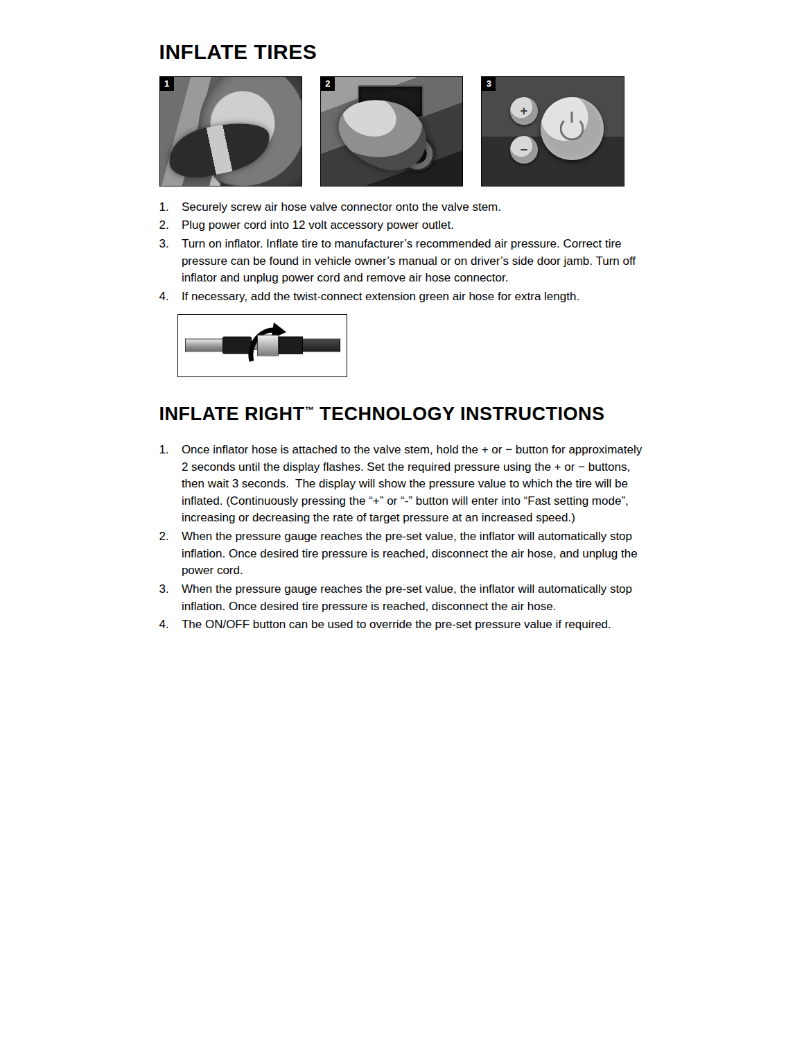Inflate Tires
1
2
3 + −
1. Securely screw air hose valve connector onto the valve stem.
2. Plug power cord into 12 volt accessory power outlet.
3. Turn on inflator. Inflate tire to manufacturer’s recommended air pressure. Correct tire pressure can be found in vehicle owner’s manual or on driver’s side door jamb. Turn off inflator and unplug power cord and remove air hose connector.
4. If necessary, add the twist-connect extension green air hose for extra length.
Inflate Right™ Technology Instructions
1. Once inflator hose is attached to the valve stem, hold the + or − button for approximately 2 seconds until the display flashes. Set the required pressure using the + or − buttons, then wait 3 seconds. The display will show the pressure value to which the tire will be inflated. (Continuously pressing the “+” or “-” button will enter into “Fast setting mode”, increasing or decreasing the rate of target pressure at an increased speed.)
2. When the pressure gauge reaches the pre-set value, the inflator will automatically stop inflation. Once desired tire pressure is reached, disconnect the air hose, and unplug the power cord.
3. When the pressure gauge reaches the pre-set value, the inflator will automatically stop inflation. Once desired tire pressure is reached, disconnect the air hose.
4. The ON/OFF button can be used to override the pre-set pressure value if required.